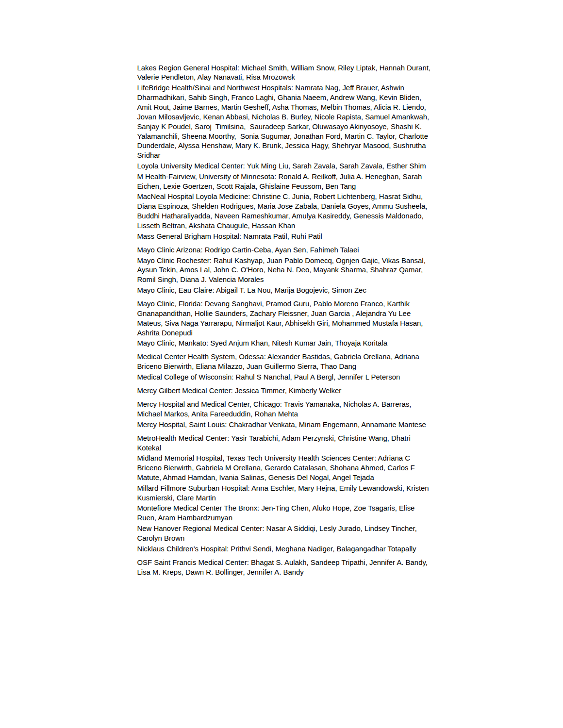Lakes Region General Hospital: Michael Smith, William Snow, Riley Liptak, Hannah Durant, Valerie Pendleton, Alay Nanavati, Risa Mrozowsk
LifeBridge Health/Sinai and Northwest Hospitals: Namrata Nag, Jeff Brauer, Ashwin Dharmadhikari, Sahib Singh, Franco Laghi, Ghania Naeem, Andrew Wang, Kevin Bliden, Amit Rout, Jaime Barnes, Martin Gesheff, Asha Thomas, Melbin Thomas, Alicia R. Liendo, Jovan Milosavljevic, Kenan Abbasi, Nicholas B. Burley, Nicole Rapista, Samuel Amankwah, Sanjay K Poudel, Saroj Timilsina, Sauradeep Sarkar, Oluwasayo Akinyosoye, Shashi K. Yalamanchili, Sheena Moorthy, Sonia Sugumar, Jonathan Ford, Martin C. Taylor, Charlotte Dunderdale, Alyssa Henshaw, Mary K. Brunk, Jessica Hagy, Shehryar Masood, Sushrutha Sridhar
Loyola University Medical Center: Yuk Ming Liu, Sarah Zavala, Sarah Zavala, Esther Shim
M Health-Fairview, University of Minnesota: Ronald A. Reilkoff, Julia A. Heneghan, Sarah Eichen, Lexie Goertzen, Scott Rajala, Ghislaine Feussom, Ben Tang
MacNeal Hospital Loyola Medicine: Christine C. Junia, Robert Lichtenberg, Hasrat Sidhu, Diana Espinoza, Shelden Rodrigues, Maria Jose Zabala, Daniela Goyes, Ammu Susheela, Buddhi Hatharaliyadda, Naveen Rameshkumar, Amulya Kasireddy, Genessis Maldonado, Lisseth Beltran, Akshata Chaugule, Hassan Khan
Mass General Brigham Hospital: Namrata Patil, Ruhi Patil
Mayo Clinic Arizona: Rodrigo Cartin-Ceba, Ayan Sen, Fahimeh Talaei
Mayo Clinic Rochester: Rahul Kashyap, Juan Pablo Domecq, Ognjen Gajic, Vikas Bansal, Aysun Tekin, Amos Lal, John C. O'Horo, Neha N. Deo, Mayank Sharma, Shahraz Qamar, Romil Singh, Diana J. Valencia Morales
Mayo Clinic, Eau Claire: Abigail T. La Nou, Marija Bogojevic, Simon Zec
Mayo Clinic, Florida: Devang Sanghavi, Pramod Guru, Pablo Moreno Franco, Karthik Gnanapandithan, Hollie Saunders, Zachary Fleissner, Juan Garcia , Alejandra Yu Lee Mateus, Siva Naga Yarrarapu, Nirmaljot Kaur, Abhisekh Giri, Mohammed Mustafa Hasan, Ashrita Donepudi
Mayo Clinic, Mankato: Syed Anjum Khan, Nitesh Kumar Jain, Thoyaja Koritala
Medical Center Health System, Odessa: Alexander Bastidas, Gabriela Orellana, Adriana Briceno Bierwirth, Eliana Milazzo, Juan Guillermo Sierra, Thao Dang
Medical College of Wisconsin: Rahul S Nanchal, Paul A Bergl, Jennifer L Peterson
Mercy Gilbert Medical Center: Jessica Timmer, Kimberly Welker
Mercy Hospital and Medical Center, Chicago: Travis Yamanaka, Nicholas A. Barreras, Michael Markos, Anita Fareeduddin, Rohan Mehta
Mercy Hospital, Saint Louis: Chakradhar Venkata, Miriam Engemann, Annamarie Mantese
MetroHealth Medical Center: Yasir Tarabichi, Adam Perzynski, Christine Wang, Dhatri Kotekal
Midland Memorial Hospital, Texas Tech University Health Sciences Center: Adriana C Briceno Bierwirth, Gabriela M Orellana, Gerardo Catalasan, Shohana Ahmed, Carlos F Matute, Ahmad Hamdan, Ivania Salinas, Genesis Del Nogal, Angel Tejada
Millard Fillmore Suburban Hospital: Anna Eschler, Mary Hejna, Emily Lewandowski, Kristen Kusmierski, Clare Martin
Montefiore Medical Center The Bronx: Jen-Ting Chen, Aluko Hope, Zoe Tsagaris, Elise Ruen, Aram Hambardzumyan
New Hanover Regional Medical Center: Nasar A Siddiqi, Lesly Jurado, Lindsey Tincher, Carolyn Brown
Nicklaus Children’s Hospital: Prithvi Sendi, Meghana Nadiger, Balagangadhar Totapally
OSF Saint Francis Medical Center: Bhagat S. Aulakh, Sandeep Tripathi, Jennifer A. Bandy, Lisa M. Kreps, Dawn R. Bollinger, Jennifer A. Bandy